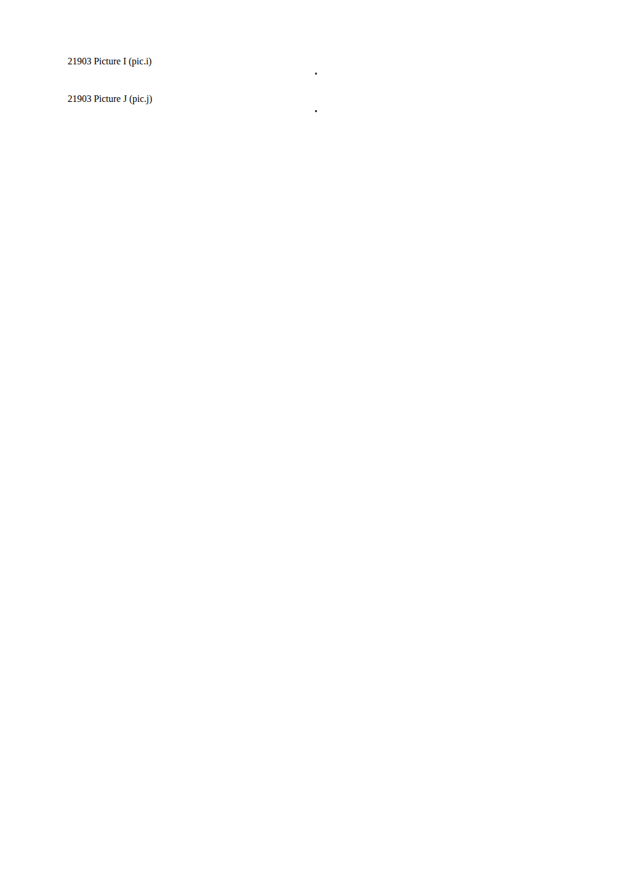21903 Picture I (pic.i)
21903 Picture J (pic.j)